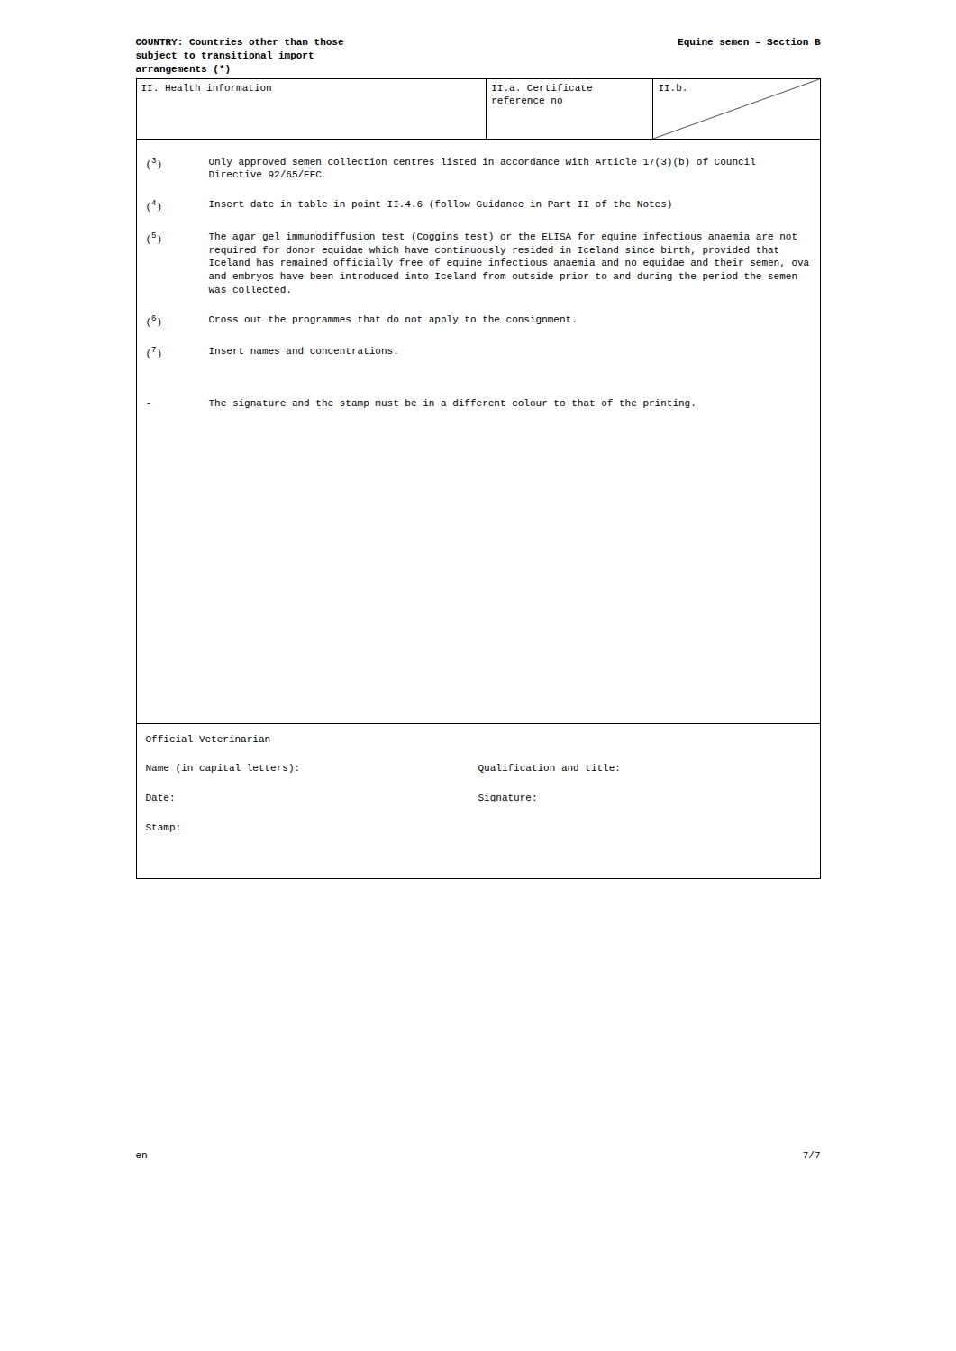COUNTRY: Countries other than those
subject to transitional import
arrangements (*)
Equine semen – Section B
| II. Health information | II.a. Certificate reference no | II.b. |
(3)
Only approved semen collection centres listed in accordance with Article 17(3)(b) of Council Directive 92/65/EEC
(4)
Insert date in table in point II.4.6 (follow Guidance in Part II of the Notes)
(5)
The agar gel immunodiffusion test (Coggins test) or the ELISA for equine infectious anaemia are not required for donor equidae which have continuously resided in Iceland since birth, provided that Iceland has remained officially free of equine infectious anaemia and no equidae and their semen, ova and embryos have been introduced into Iceland from outside prior to and during the period the semen was collected.
(6)
Cross out the programmes that do not apply to the consignment.
(7)
Insert names and concentrations.
-
The signature and the stamp must be in a different colour to that of the printing.
Official Veterinarian
Name (in capital letters):
Qualification and title:
Date:
Signature:
Stamp:
en
7/7